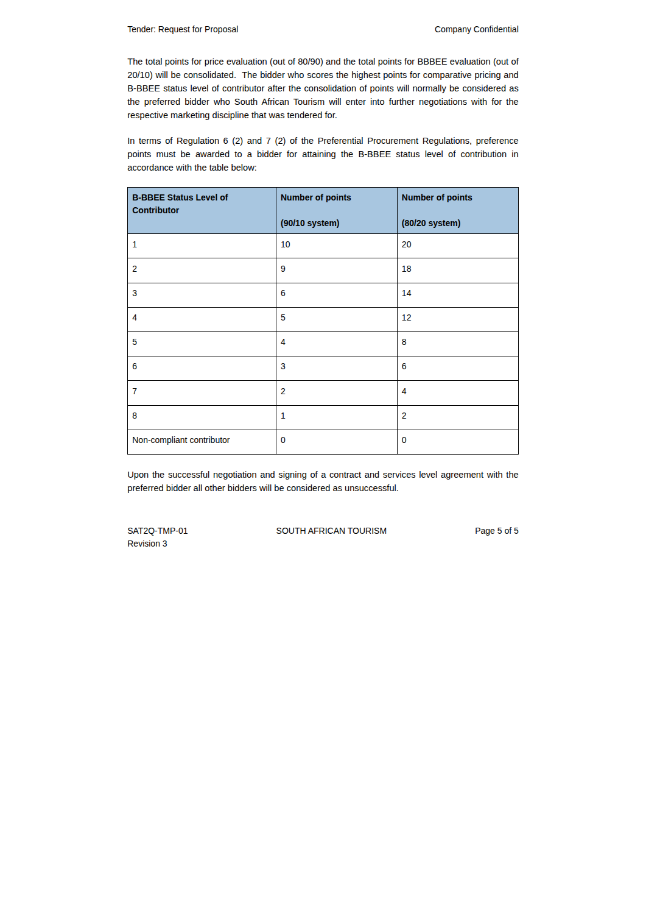Tender: Request for Proposal Company Confidential
The total points for price evaluation (out of 80/90) and the total points for BBBEE evaluation (out of 20/10) will be consolidated. The bidder who scores the highest points for comparative pricing and B-BBEE status level of contributor after the consolidation of points will normally be considered as the preferred bidder who South African Tourism will enter into further negotiations with for the respective marketing discipline that was tendered for.
In terms of Regulation 6 (2) and 7 (2) of the Preferential Procurement Regulations, preference points must be awarded to a bidder for attaining the B-BBEE status level of contribution in accordance with the table below:
| B-BBEE Status Level of Contributor | Number of points (90/10 system) | Number of points (80/20 system) |
| --- | --- | --- |
| 1 | 10 | 20 |
| 2 | 9 | 18 |
| 3 | 6 | 14 |
| 4 | 5 | 12 |
| 5 | 4 | 8 |
| 6 | 3 | 6 |
| 7 | 2 | 4 |
| 8 | 1 | 2 |
| Non-compliant contributor | 0 | 0 |
Upon the successful negotiation and signing of a contract and services level agreement with the preferred bidder all other bidders will be considered as unsuccessful.
SAT2Q-TMP-01
Revision 3
SOUTH AFRICAN TOURISM
Page 5 of 5